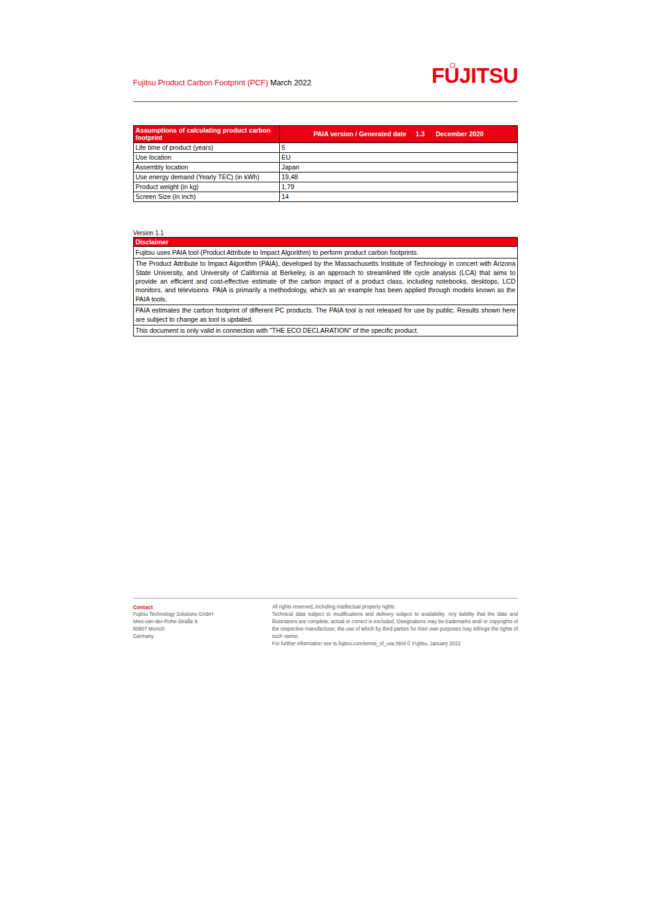Fujitsu Product Carbon Footprint (PCF) March 2022
FUJITSU
| Assumptions of calculating product carbon footprint | PAIA version / Generated date 1.3 December 2020 |
| --- | --- |
| Life time of product (years) | 5 |
| Use location | EU |
| Assembly location | Japan |
| Use energy demand (Yearly TEC) (in kWh) | 19,48 |
| Product weight (in kg) | 1,79 |
| Screen Size (in inch) | 14 |
Version 1.1
| Disclaimer |
| --- |
| Fujitsu uses PAIA tool (Product Attribute to Impact Algorithm) to perform product carbon footprints. |
| The Product Attribute to Impact Algorithm (PAIA), developed by the Massachusetts Institute of Technology in concert with Arizona State University, and University of California at Berkeley, is an approach to streamlined life cycle analysis (LCA) that aims to provide an efficient and cost-effective estimate of the carbon impact of a product class, including notebooks, desktops, LCD monitors, and televisions. PAIA is primarily a methodology, which as an example has been applied through models known as the PAIA tools. |
| PAIA estimates the carbon footprint of different PC products. The PAIA tool is not released for use by public. Results shown here are subject to change as tool is updated. |
| This document is only valid in connection with "THE ECO DECLARATION" of the specific product. |
Contact
Fujitsu Technology Solutions GmbH
Mies-van-der-Rohe-Straße 8
80807 Munich
Germany
All rights reserved, including intellectual property rights.
Technical data subject to modifications and delivery subject to availability. Any liability that the data and illustrations are complete, actual or correct is excluded. Designations may be trademarks and/ or copyrights of the respective manufacturer, the use of which by third parties for their own purposes may infringe the rights of such owner.
For further information see ts.fujitsu.com/terms_of_use.html © Fujitsu, January 2022